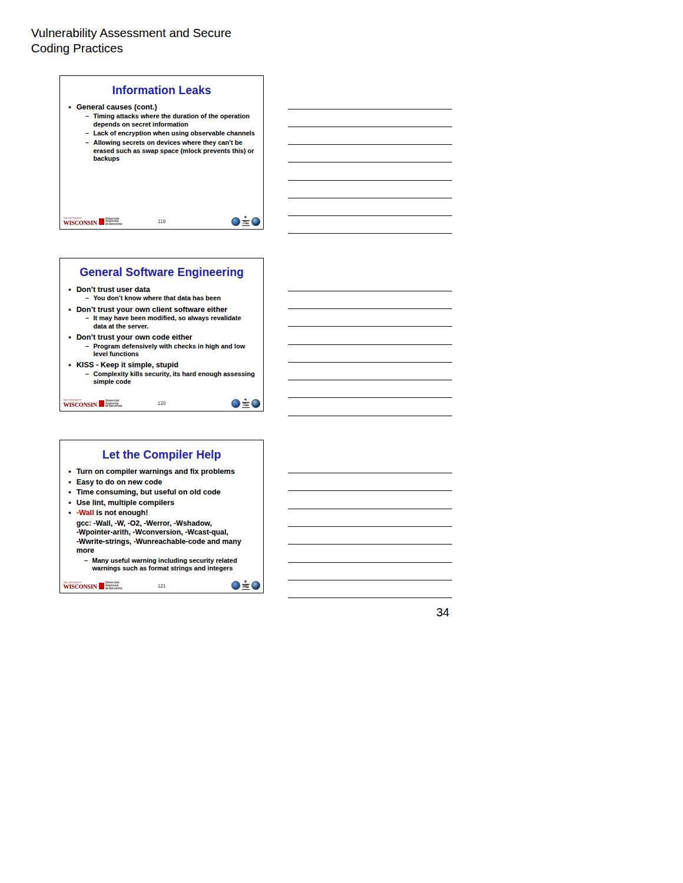Vulnerability Assessment and Secure
Coding Practices
Information Leaks
General causes (cont.)
Timing attacks where the duration of the operation depends on secret information
Lack of encryption when using observable channels
Allowing secrets on devices where they can't be erased such as swap space (mlock prevents this) or backups
THE UNIVERSITYWISCONSIN Universitat
Autònoma
de Barcelona
119
✦NATO
OTAN
General Software Engineering
Don’t trust user data
You don’t know where that data has been
Don’t trust your own client software either
It may have been modified, so always revalidate data at the server.
Don’t trust your own code either
Program defensively with checks in high and low level functions
KISS - Keep it simple, stupid
Complexity kills security, its hard enough assessing simple code
THE UNIVERSITYWISCONSIN Universitat
Autònoma
de Barcelona
120
✦NATO
OTAN
Let the Compiler Help
Turn on compiler warnings and fix problems
Easy to do on new code
Time consuming, but useful on old code
Use lint, multiple compilers
-Wall is not enough!
gcc: -Wall, -W, -O2, -Werror, -Wshadow,
-Wpointer-arith, -Wconversion, -Wcast-qual,
-Wwrite-strings, -Wunreachable-code and many more
Many useful warning including security related warnings such as format strings and integers
THE UNIVERSITYWISCONSIN Universitat
Autònoma
de Barcelona
121
✦NATO
OTAN
34